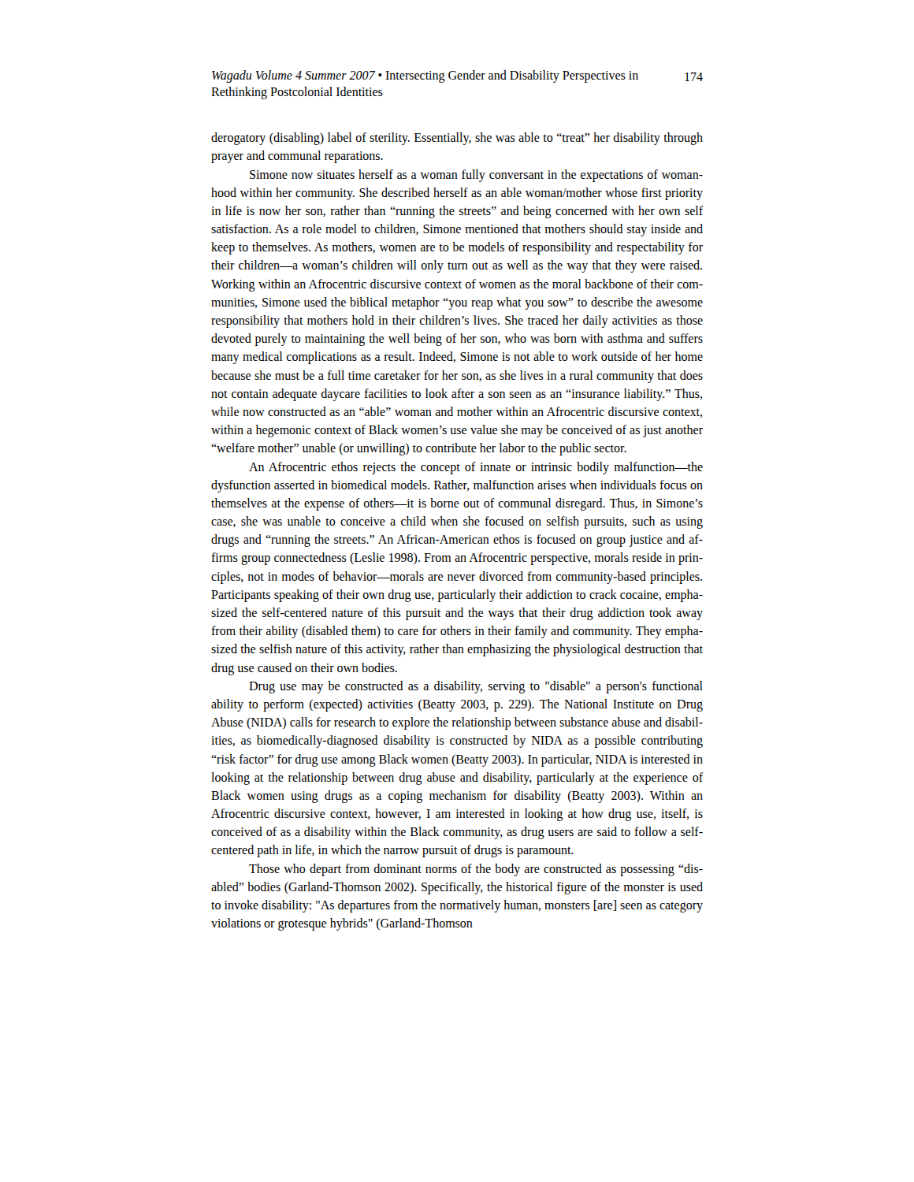Wagadu Volume 4 Summer 2007 • Intersecting Gender and Disability Perspectives in Rethinking Postcolonial Identities
174
derogatory (disabling) label of sterility. Essentially, she was able to “treat” her disability through prayer and communal reparations.
Simone now situates herself as a woman fully conversant in the expectations of womanhood within her community. She described herself as an able woman/mother whose first priority in life is now her son, rather than “running the streets” and being concerned with her own self satisfaction. As a role model to children, Simone mentioned that mothers should stay inside and keep to themselves. As mothers, women are to be models of responsibility and respectability for their children—a woman’s children will only turn out as well as the way that they were raised. Working within an Afrocentric discursive context of women as the moral backbone of their communities, Simone used the biblical metaphor “you reap what you sow” to describe the awesome responsibility that mothers hold in their children’s lives. She traced her daily activities as those devoted purely to maintaining the well being of her son, who was born with asthma and suffers many medical complications as a result. Indeed, Simone is not able to work outside of her home because she must be a full time caretaker for her son, as she lives in a rural community that does not contain adequate daycare facilities to look after a son seen as an “insurance liability.” Thus, while now constructed as an “able” woman and mother within an Afrocentric discursive context, within a hegemonic context of Black women’s use value she may be conceived of as just another “welfare mother” unable (or unwilling) to contribute her labor to the public sector.
An Afrocentric ethos rejects the concept of innate or intrinsic bodily malfunction—the dysfunction asserted in biomedical models. Rather, malfunction arises when individuals focus on themselves at the expense of others—it is borne out of communal disregard. Thus, in Simone’s case, she was unable to conceive a child when she focused on selfish pursuits, such as using drugs and “running the streets.” An African-American ethos is focused on group justice and affirms group connectedness (Leslie 1998). From an Afrocentric perspective, morals reside in principles, not in modes of behavior—morals are never divorced from community-based principles. Participants speaking of their own drug use, particularly their addiction to crack cocaine, emphasized the self-centered nature of this pursuit and the ways that their drug addiction took away from their ability (disabled them) to care for others in their family and community. They emphasized the selfish nature of this activity, rather than emphasizing the physiological destruction that drug use caused on their own bodies.
Drug use may be constructed as a disability, serving to "disable" a person's functional ability to perform (expected) activities (Beatty 2003, p. 229). The National Institute on Drug Abuse (NIDA) calls for research to explore the relationship between substance abuse and disabilities, as biomedically-diagnosed disability is constructed by NIDA as a possible contributing “risk factor” for drug use among Black women (Beatty 2003). In particular, NIDA is interested in looking at the relationship between drug abuse and disability, particularly at the experience of Black women using drugs as a coping mechanism for disability (Beatty 2003). Within an Afrocentric discursive context, however, I am interested in looking at how drug use, itself, is conceived of as a disability within the Black community, as drug users are said to follow a self-centered path in life, in which the narrow pursuit of drugs is paramount.
Those who depart from dominant norms of the body are constructed as possessing “disabled” bodies (Garland-Thomson 2002). Specifically, the historical figure of the monster is used to invoke disability: "As departures from the normatively human, monsters [are] seen as category violations or grotesque hybrids" (Garland-Thomson